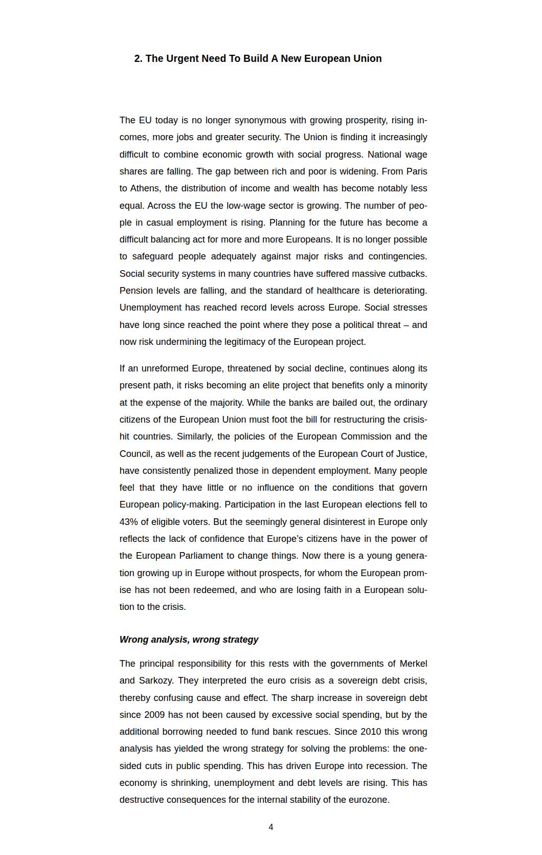2. The Urgent Need To Build A New European Union
The EU today is no longer synonymous with growing prosperity, rising incomes, more jobs and greater security. The Union is finding it increasingly difficult to combine economic growth with social progress. National wage shares are falling. The gap between rich and poor is widening. From Paris to Athens, the distribution of income and wealth has become notably less equal. Across the EU the low-wage sector is growing. The number of people in casual employment is rising. Planning for the future has become a difficult balancing act for more and more Europeans. It is no longer possible to safeguard people adequately against major risks and contingencies. Social security systems in many countries have suffered massive cutbacks. Pension levels are falling, and the standard of healthcare is deteriorating. Unemployment has reached record levels across Europe. Social stresses have long since reached the point where they pose a political threat – and now risk undermining the legitimacy of the European project.
If an unreformed Europe, threatened by social decline, continues along its present path, it risks becoming an elite project that benefits only a minority at the expense of the majority. While the banks are bailed out, the ordinary citizens of the European Union must foot the bill for restructuring the crisis-hit countries. Similarly, the policies of the European Commission and the Council, as well as the recent judgements of the European Court of Justice, have consistently penalized those in dependent employment. Many people feel that they have little or no influence on the conditions that govern European policy-making. Participation in the last European elections fell to 43% of eligible voters. But the seemingly general disinterest in Europe only reflects the lack of confidence that Europe’s citizens have in the power of the European Parliament to change things. Now there is a young generation growing up in Europe without prospects, for whom the European promise has not been redeemed, and who are losing faith in a European solution to the crisis.
Wrong analysis, wrong strategy
The principal responsibility for this rests with the governments of Merkel and Sarkozy. They interpreted the euro crisis as a sovereign debt crisis, thereby confusing cause and effect. The sharp increase in sovereign debt since 2009 has not been caused by excessive social spending, but by the additional borrowing needed to fund bank rescues. Since 2010 this wrong analysis has yielded the wrong strategy for solving the problems: the one-sided cuts in public spending. This has driven Europe into recession. The economy is shrinking, unemployment and debt levels are rising. This has destructive consequences for the internal stability of the eurozone.
4